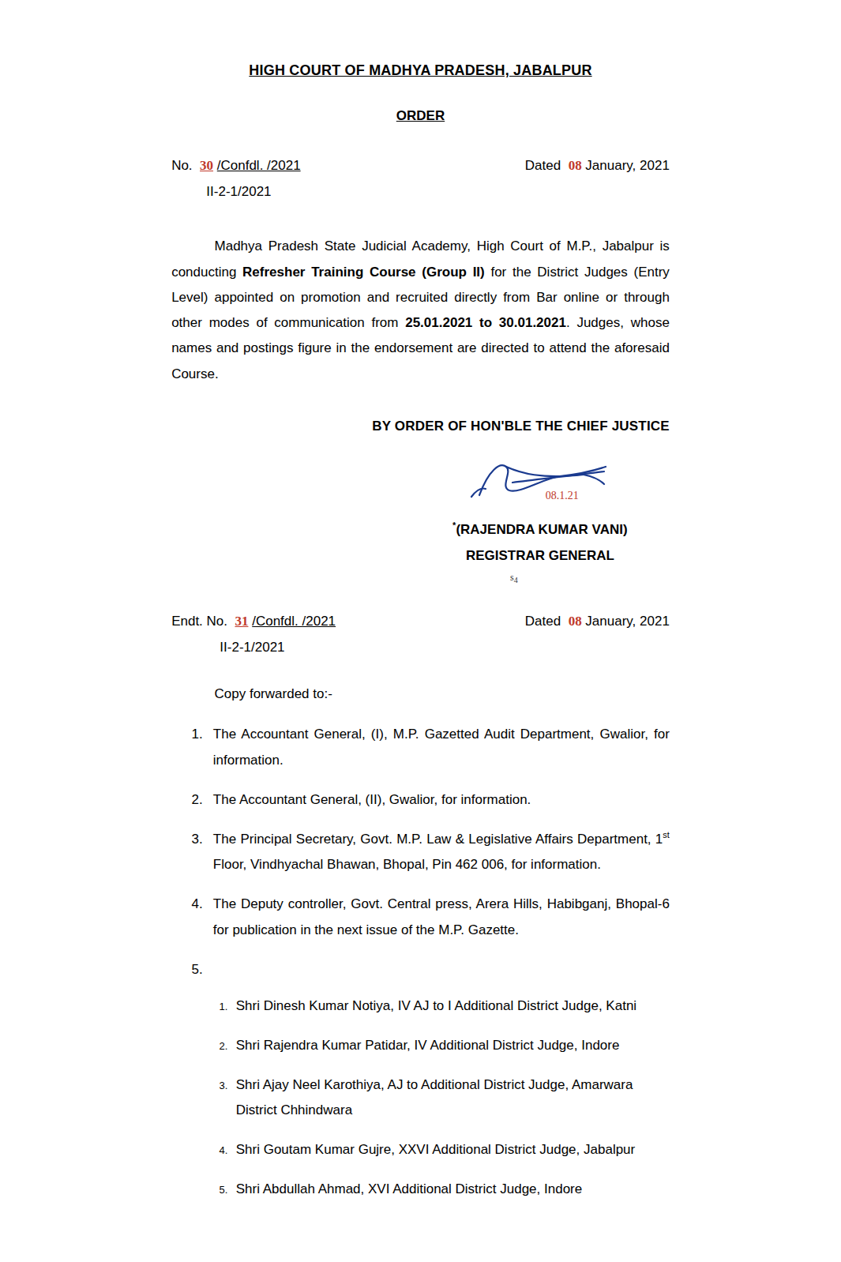High Court of Madhya Pradesh, Jabalpur
Order
No. 30 /Confdl. /2021 II-2-1/2021
Dated 08 January, 2021
Madhya Pradesh State Judicial Academy, High Court of M.P., Jabalpur is conducting Refresher Training Course (Group II) for the District Judges (Entry Level) appointed on promotion and recruited directly from Bar online or through other modes of communication from 25.01.2021 to 30.01.2021. Judges, whose names and postings figure in the endorsement are directed to attend the aforesaid Course.
BY ORDER OF HON'BLE THE CHIEF JUSTICE
08.1.21
*(RAJENDRA KUMAR VANI)
REGISTRAR GENERAL
s4
Endt. No. 31 /Confdl. /2021 II-2-1/2021
Dated 08 January, 2021
Copy forwarded to:-
The Accountant General, (I), M.P. Gazetted Audit Department, Gwalior, for information.
The Accountant General, (II), Gwalior, for information.
The Principal Secretary, Govt. M.P. Law & Legislative Affairs Department, 1st Floor, Vindhyachal Bhawan, Bhopal, Pin 462 006, for information.
The Deputy controller, Govt. Central press, Arera Hills, Habibganj, Bhopal-6 for publication in the next issue of the M.P. Gazette.
Shri Dinesh Kumar Notiya, IV AJ to I Additional District Judge, Katni
Shri Rajendra Kumar Patidar, IV Additional District Judge, Indore
Shri Ajay Neel Karothiya, AJ to Additional District Judge, Amarwara District Chhindwara
Shri Goutam Kumar Gujre, XXVI Additional District Judge, Jabalpur
Shri Abdullah Ahmad, XVI Additional District Judge, Indore